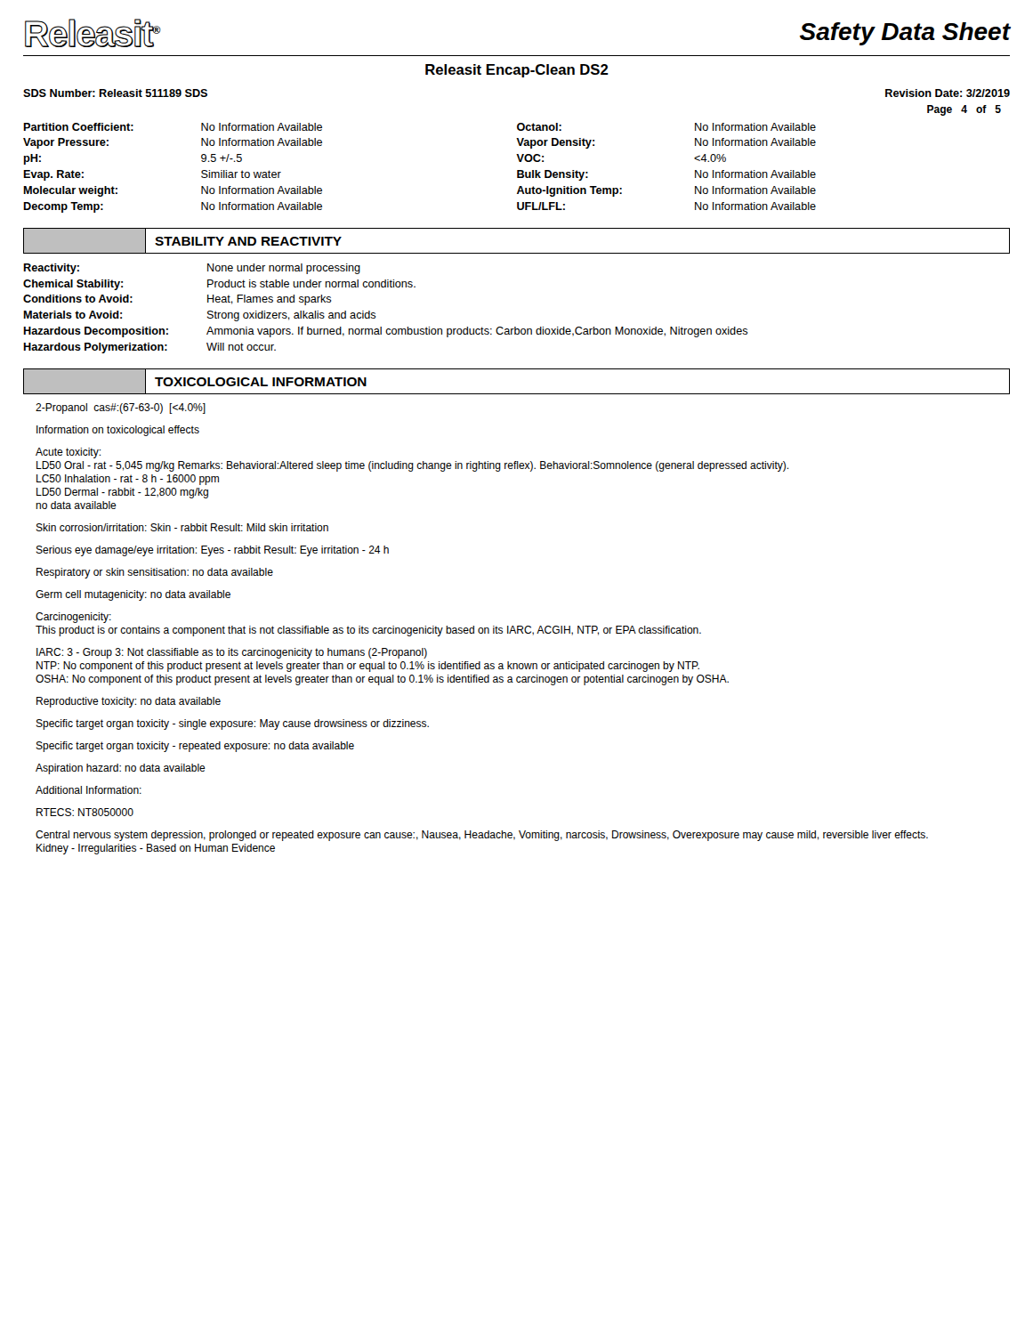Releasit®
Safety Data Sheet
Releasit Encap-Clean DS2
SDS Number: Releasit 511189 SDS
Revision Date: 3/2/2019
Page 4 of 5
| Partition Coefficient: | No Information Available | Octanol: | No Information Available |
| Vapor Pressure: | No Information Available | Vapor Density: | No Information Available |
| pH: | 9.5 +/-.5 | VOC: | <4.0% |
| Evap. Rate: | Similiar to water | Bulk Density: | No Information Available |
| Molecular weight: | No Information Available | Auto-Ignition Temp: | No Information Available |
| Decomp Temp: | No Information Available | UFL/LFL: | No Information Available |
10
STABILITY AND REACTIVITY
| Reactivity: | None under normal processing |
| Chemical Stability: | Product is stable under normal conditions. |
| Conditions to Avoid: | Heat, Flames and sparks |
| Materials to Avoid: | Strong oxidizers, alkalis and acids |
| Hazardous Decomposition: | Ammonia vapors. If burned, normal combustion products: Carbon dioxide,Carbon Monoxide, Nitrogen oxides |
| Hazardous Polymerization: | Will not occur. |
11
TOXICOLOGICAL INFORMATION
2-Propanol cas#:(67-63-0) [<4.0%]
Information on toxicological effects
Acute toxicity:
LD50 Oral - rat - 5,045 mg/kg Remarks: Behavioral:Altered sleep time (including change in righting reflex). Behavioral:Somnolence (general depressed activity).
LC50 Inhalation - rat - 8 h - 16000 ppm
LD50 Dermal - rabbit - 12,800 mg/kg
no data available
Skin corrosion/irritation: Skin - rabbit Result: Mild skin irritation
Serious eye damage/eye irritation: Eyes - rabbit Result: Eye irritation - 24 h
Respiratory or skin sensitisation: no data available
Germ cell mutagenicity: no data available
Carcinogenicity:
This product is or contains a component that is not classifiable as to its carcinogenicity based on its IARC, ACGIH, NTP, or EPA classification.
IARC: 3 - Group 3: Not classifiable as to its carcinogenicity to humans (2-Propanol)
NTP: No component of this product present at levels greater than or equal to 0.1% is identified as a known or anticipated carcinogen by NTP.
OSHA: No component of this product present at levels greater than or equal to 0.1% is identified as a carcinogen or potential carcinogen by OSHA.
Reproductive toxicity: no data available
Specific target organ toxicity - single exposure: May cause drowsiness or dizziness.
Specific target organ toxicity - repeated exposure: no data available
Aspiration hazard: no data available
Additional Information:
RTECS: NT8050000
Central nervous system depression, prolonged or repeated exposure can cause:, Nausea, Headache, Vomiting, narcosis, Drowsiness, Overexposure may cause mild, reversible liver effects.
Kidney - Irregularities - Based on Human Evidence